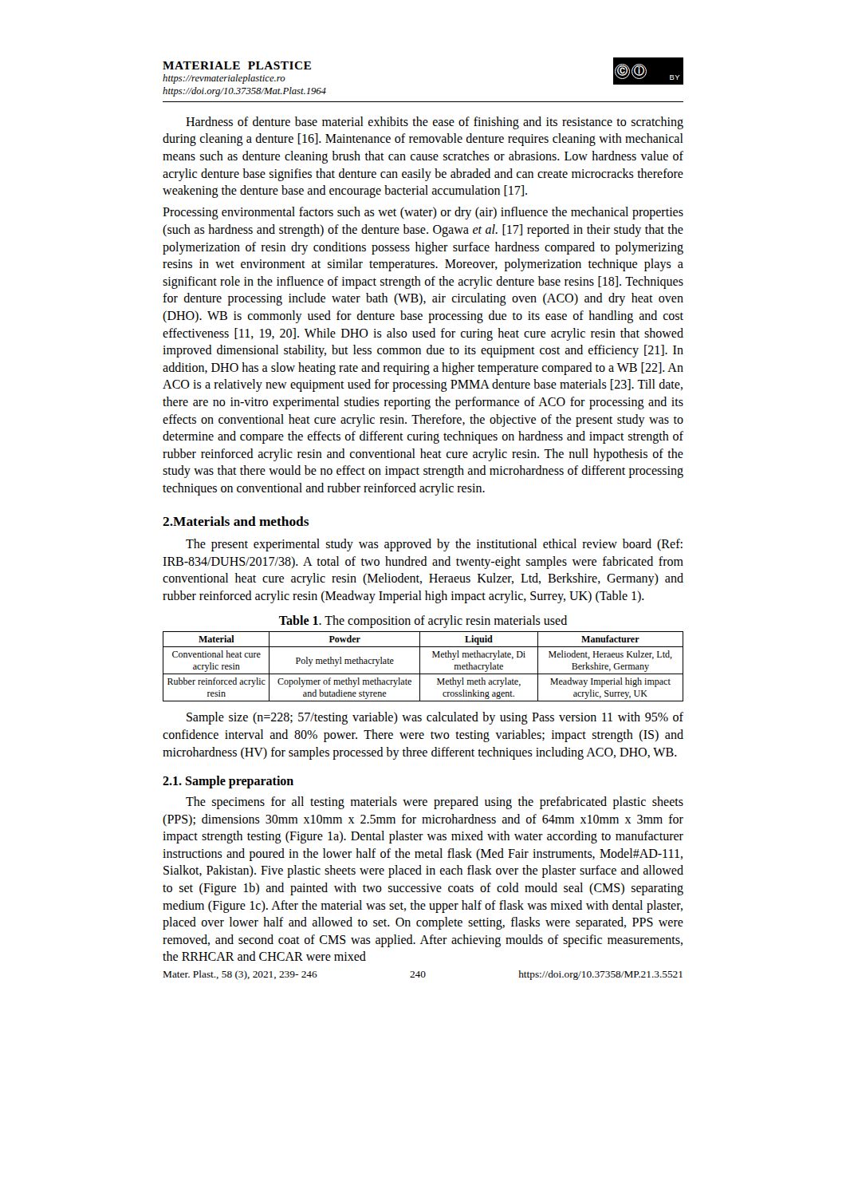MATERIALE PLASTICE
https://revmaterialeplastice.ro
https://doi.org/10.37358/Mat.Plast.1964
Ⓒ ⓘ
BY
Hardness of denture base material exhibits the ease of finishing and its resistance to scratching during cleaning a denture [16]. Maintenance of removable denture requires cleaning with mechanical means such as denture cleaning brush that can cause scratches or abrasions. Low hardness value of acrylic denture base signifies that denture can easily be abraded and can create microcracks therefore weakening the denture base and encourage bacterial accumulation [17].
Processing environmental factors such as wet (water) or dry (air) influence the mechanical properties (such as hardness and strength) of the denture base. Ogawa et al. [17] reported in their study that the polymerization of resin dry conditions possess higher surface hardness compared to polymerizing resins in wet environment at similar temperatures. Moreover, polymerization technique plays a significant role in the influence of impact strength of the acrylic denture base resins [18]. Techniques for denture processing include water bath (WB), air circulating oven (ACO) and dry heat oven (DHO). WB is commonly used for denture base processing due to its ease of handling and cost effectiveness [11, 19, 20]. While DHO is also used for curing heat cure acrylic resin that showed improved dimensional stability, but less common due to its equipment cost and efficiency [21]. In addition, DHO has a slow heating rate and requiring a higher temperature compared to a WB [22]. An ACO is a relatively new equipment used for processing PMMA denture base materials [23]. Till date, there are no in-vitro experimental studies reporting the performance of ACO for processing and its effects on conventional heat cure acrylic resin. Therefore, the objective of the present study was to determine and compare the effects of different curing techniques on hardness and impact strength of rubber reinforced acrylic resin and conventional heat cure acrylic resin. The null hypothesis of the study was that there would be no effect on impact strength and microhardness of different processing techniques on conventional and rubber reinforced acrylic resin.
2.Materials and methods
The present experimental study was approved by the institutional ethical review board (Ref: IRB-834/DUHS/2017/38). A total of two hundred and twenty-eight samples were fabricated from conventional heat cure acrylic resin (Meliodent, Heraeus Kulzer, Ltd, Berkshire, Germany) and rubber reinforced acrylic resin (Meadway Imperial high impact acrylic, Surrey, UK) (Table 1).
Table 1. The composition of acrylic resin materials used
| Material | Powder | Liquid | Manufacturer |
| --- | --- | --- | --- |
| Conventional heat cure acrylic resin | Poly methyl methacrylate | Methyl methacrylate, Di methacrylate | Meliodent, Heraeus Kulzer, Ltd, Berkshire, Germany |
| Rubber reinforced acrylic resin | Copolymer of methyl methacrylate and butadiene styrene | Methyl meth acrylate, crosslinking agent. | Meadway Imperial high impact acrylic, Surrey, UK |
Sample size (n=228; 57/testing variable) was calculated by using Pass version 11 with 95% of confidence interval and 80% power. There were two testing variables; impact strength (IS) and microhardness (HV) for samples processed by three different techniques including ACO, DHO, WB.
2.1. Sample preparation
The specimens for all testing materials were prepared using the prefabricated plastic sheets (PPS); dimensions 30mm x10mm x 2.5mm for microhardness and of 64mm x10mm x 3mm for impact strength testing (Figure 1a). Dental plaster was mixed with water according to manufacturer instructions and poured in the lower half of the metal flask (Med Fair instruments, Model#AD-111, Sialkot, Pakistan). Five plastic sheets were placed in each flask over the plaster surface and allowed to set (Figure 1b) and painted with two successive coats of cold mould seal (CMS) separating medium (Figure 1c). After the material was set, the upper half of flask was mixed with dental plaster, placed over lower half and allowed to set. On complete setting, flasks were separated, PPS were removed, and second coat of CMS was applied. After achieving moulds of specific measurements, the RRHCAR and CHCAR were mixed
Mater. Plast., 58 (3), 2021, 239- 246
240
https://doi.org/10.37358/MP.21.3.5521